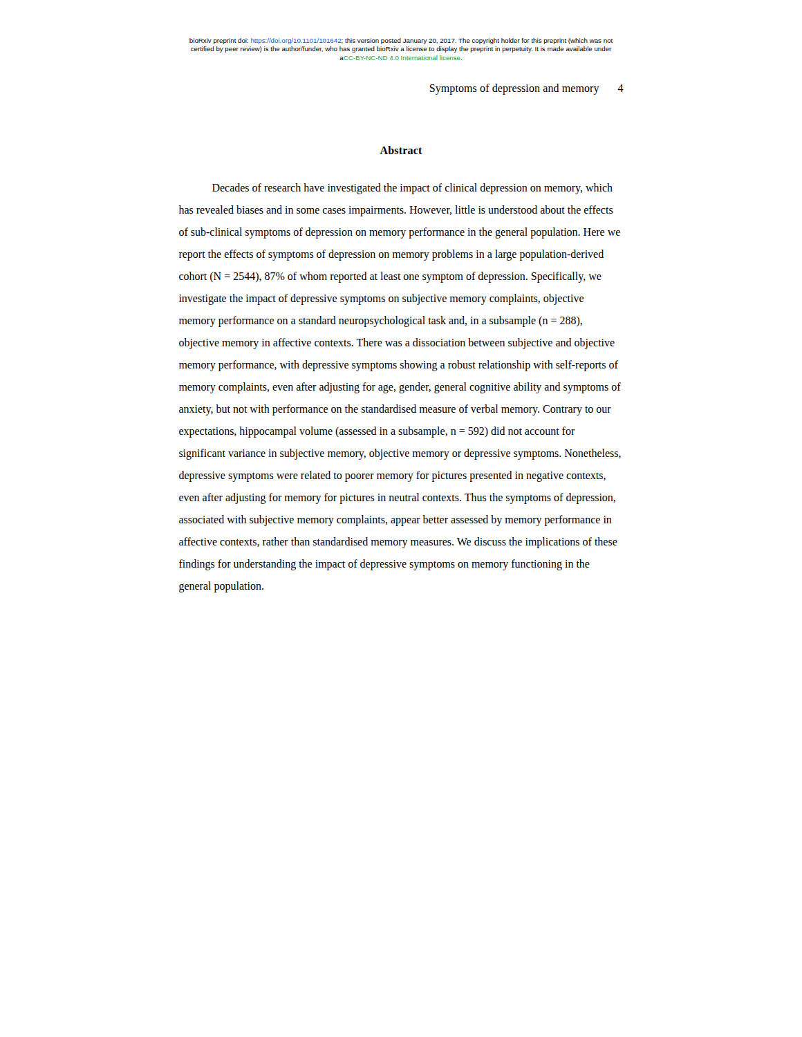bioRxiv preprint doi: https://doi.org/10.1101/101642; this version posted January 20, 2017. The copyright holder for this preprint (which was not
certified by peer review) is the author/funder, who has granted bioRxiv a license to display the preprint in perpetuity. It is made available under
aCC-BY-NC-ND 4.0 International license.
Symptoms of depression and memory4
Abstract
Decades of research have investigated the impact of clinical depression on memory, which has revealed biases and in some cases impairments. However, little is understood about the effects of sub-clinical symptoms of depression on memory performance in the general population. Here we report the effects of symptoms of depression on memory problems in a large population-derived cohort (N = 2544), 87% of whom reported at least one symptom of depression. Specifically, we investigate the impact of depressive symptoms on subjective memory complaints, objective memory performance on a standard neuropsychological task and, in a subsample (n = 288), objective memory in affective contexts. There was a dissociation between subjective and objective memory performance, with depressive symptoms showing a robust relationship with self-reports of memory complaints, even after adjusting for age, gender, general cognitive ability and symptoms of anxiety, but not with performance on the standardised measure of verbal memory. Contrary to our expectations, hippocampal volume (assessed in a subsample, n = 592) did not account for significant variance in subjective memory, objective memory or depressive symptoms. Nonetheless, depressive symptoms were related to poorer memory for pictures presented in negative contexts, even after adjusting for memory for pictures in neutral contexts. Thus the symptoms of depression, associated with subjective memory complaints, appear better assessed by memory performance in affective contexts, rather than standardised memory measures. We discuss the implications of these findings for understanding the impact of depressive symptoms on memory functioning in the general population.